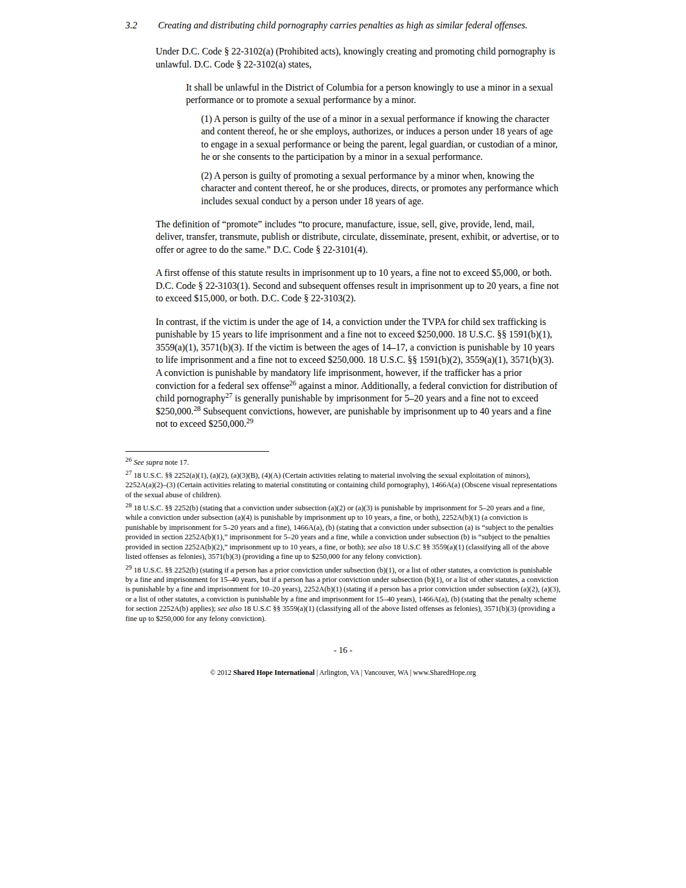3.2 Creating and distributing child pornography carries penalties as high as similar federal offenses.
Under D.C. Code § 22-3102(a) (Prohibited acts), knowingly creating and promoting child pornography is unlawful. D.C. Code § 22-3102(a) states,
It shall be unlawful in the District of Columbia for a person knowingly to use a minor in a sexual performance or to promote a sexual performance by a minor.
(1) A person is guilty of the use of a minor in a sexual performance if knowing the character and content thereof, he or she employs, authorizes, or induces a person under 18 years of age to engage in a sexual performance or being the parent, legal guardian, or custodian of a minor, he or she consents to the participation by a minor in a sexual performance.
(2) A person is guilty of promoting a sexual performance by a minor when, knowing the character and content thereof, he or she produces, directs, or promotes any performance which includes sexual conduct by a person under 18 years of age.
The definition of “promote” includes “to procure, manufacture, issue, sell, give, provide, lend, mail, deliver, transfer, transmute, publish or distribute, circulate, disseminate, present, exhibit, or advertise, or to offer or agree to do the same.” D.C. Code § 22-3101(4).
A first offense of this statute results in imprisonment up to 10 years, a fine not to exceed $5,000, or both. D.C. Code § 22-3103(1). Second and subsequent offenses result in imprisonment up to 20 years, a fine not to exceed $15,000, or both. D.C. Code § 22-3103(2).
In contrast, if the victim is under the age of 14, a conviction under the TVPA for child sex trafficking is punishable by 15 years to life imprisonment and a fine not to exceed $250,000. 18 U.S.C. §§ 1591(b)(1), 3559(a)(1), 3571(b)(3). If the victim is between the ages of 14–17, a conviction is punishable by 10 years to life imprisonment and a fine not to exceed $250,000. 18 U.S.C. §§ 1591(b)(2), 3559(a)(1), 3571(b)(3). A conviction is punishable by mandatory life imprisonment, however, if the trafficker has a prior conviction for a federal sex offense26 against a minor. Additionally, a federal conviction for distribution of child pornography27 is generally punishable by imprisonment for 5–20 years and a fine not to exceed $250,000.28 Subsequent convictions, however, are punishable by imprisonment up to 40 years and a fine not to exceed $250,000.29
26 See supra note 17.
27 18 U.S.C. §§ 2252(a)(1), (a)(2), (a)(3)(B), (4)(A) (Certain activities relating to material involving the sexual exploitation of minors), 2252A(a)(2)–(3) (Certain activities relating to material constituting or containing child pornography), 1466A(a) (Obscene visual representations of the sexual abuse of children).
28 18 U.S.C. §§ 2252(b) (stating that a conviction under subsection (a)(2) or (a)(3) is punishable by imprisonment for 5–20 years and a fine, while a conviction under subsection (a)(4) is punishable by imprisonment up to 10 years, a fine, or both), 2252A(b)(1) (a conviction is punishable by imprisonment for 5–20 years and a fine), 1466A(a), (b) (stating that a conviction under subsection (a) is “subject to the penalties provided in section 2252A(b)(1),” imprisonment for 5–20 years and a fine, while a conviction under subsection (b) is “subject to the penalties provided in section 2252A(b)(2),” imprisonment up to 10 years, a fine, or both); see also 18 U.S.C §§ 3559(a)(1) (classifying all of the above listed offenses as felonies), 3571(b)(3) (providing a fine up to $250,000 for any felony conviction).
29 18 U.S.C. §§ 2252(b) (stating if a person has a prior conviction under subsection (b)(1), or a list of other statutes, a conviction is punishable by a fine and imprisonment for 15–40 years, but if a person has a prior conviction under subsection (b)(1), or a list of other statutes, a conviction is punishable by a fine and imprisonment for 10–20 years), 2252A(b)(1) (stating if a person has a prior conviction under subsection (a)(2), (a)(3), or a list of other statutes, a conviction is punishable by a fine and imprisonment for 15–40 years), 1466A(a), (b) (stating that the penalty scheme for section 2252A(b) applies); see also 18 U.S.C §§ 3559(a)(1) (classifying all of the above listed offenses as felonies), 3571(b)(3) (providing a fine up to $250,000 for any felony conviction).
- 16 -
© 2012 Shared Hope International | Arlington, VA | Vancouver, WA | www.SharedHope.org